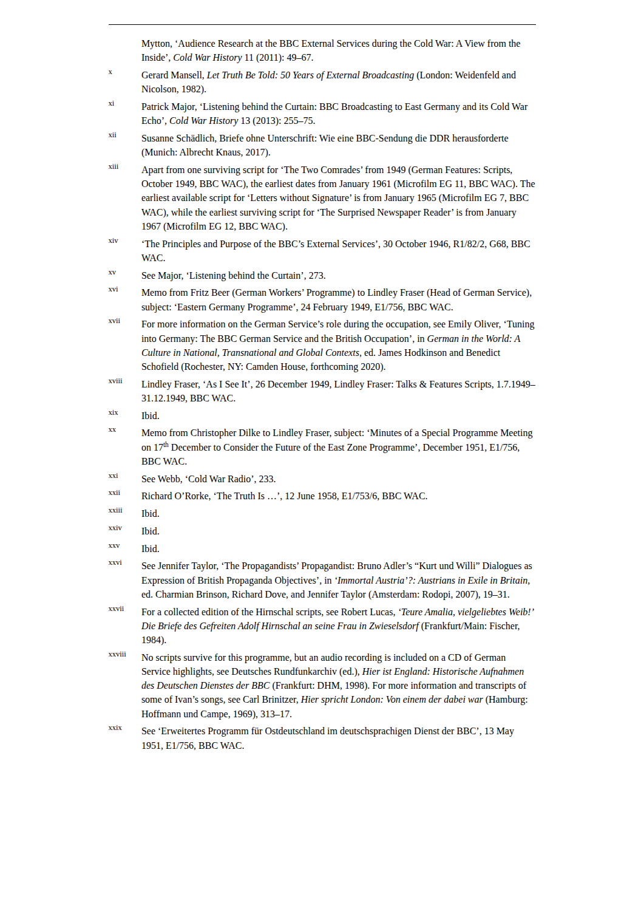Mytton, ‘Audience Research at the BBC External Services during the Cold War: A View from the Inside’, Cold War History 11 (2011): 49–67.
x Gerard Mansell, Let Truth Be Told: 50 Years of External Broadcasting (London: Weidenfeld and Nicolson, 1982).
xi Patrick Major, ‘Listening behind the Curtain: BBC Broadcasting to East Germany and its Cold War Echo’, Cold War History 13 (2013): 255–75.
xii Susanne Schädlich, Briefe ohne Unterschrift: Wie eine BBC-Sendung die DDR herausforderte (Munich: Albrecht Knaus, 2017).
xiii Apart from one surviving script for ‘The Two Comrades’ from 1949 (German Features: Scripts, October 1949, BBC WAC), the earliest dates from January 1961 (Microfilm EG 11, BBC WAC). The earliest available script for ‘Letters without Signature’ is from January 1965 (Microfilm EG 7, BBC WAC), while the earliest surviving script for ‘The Surprised Newspaper Reader’ is from January 1967 (Microfilm EG 12, BBC WAC).
xiv‘The Principles and Purpose of the BBC’s External Services’, 30 October 1946, R1/82/2, G68, BBC WAC.
xv See Major, ‘Listening behind the Curtain’, 273.
xvi Memo from Fritz Beer (German Workers’ Programme) to Lindley Fraser (Head of German Service), subject: ‘Eastern Germany Programme’, 24 February 1949, E1/756, BBC WAC.
xvii For more information on the German Service’s role during the occupation, see Emily Oliver, ‘Tuning into Germany: The BBC German Service and the British Occupation’, in German in the World: A Culture in National, Transnational and Global Contexts, ed. James Hodkinson and Benedict Schofield (Rochester, NY: Camden House, forthcoming 2020).
xviii Lindley Fraser, ‘As I See It’, 26 December 1949, Lindley Fraser: Talks & Features Scripts, 1.7.1949–31.12.1949, BBC WAC.
xix Ibid.
xx Memo from Christopher Dilke to Lindley Fraser, subject: ‘Minutes of a Special Programme Meeting on 17th December to Consider the Future of the East Zone Programme’, December 1951, E1/756, BBC WAC.
xxi See Webb, ‘Cold War Radio’, 233.
xxii Richard O’Rorke, ‘The Truth Is …’, 12 June 1958, E1/753/6, BBC WAC.
xxiii Ibid.
xxiv Ibid.
xxv Ibid.
xxvi See Jennifer Taylor, ‘The Propagandists’ Propagandist: Bruno Adler’s “Kurt und Willi” Dialogues as Expression of British Propaganda Objectives’, in ‘Immortal Austria’?: Austrians in Exile in Britain, ed. Charmian Brinson, Richard Dove, and Jennifer Taylor (Amsterdam: Rodopi, 2007), 19–31.
xxvii For a collected edition of the Hirnschal scripts, see Robert Lucas, ‘Teure Amalia, vielgeliebtes Weib!’ Die Briefe des Gefreiten Adolf Hirnschal an seine Frau in Zwieselsdorf (Frankfurt/Main: Fischer, 1984).
xxviii No scripts survive for this programme, but an audio recording is included on a CD of German Service highlights, see Deutsches Rundfunkarchiv (ed.), Hier ist England: Historische Aufnahmen des Deutschen Dienstes der BBC (Frankfurt: DHM, 1998). For more information and transcripts of some of Ivan’s songs, see Carl Brinitzer, Hier spricht London: Von einem der dabei war (Hamburg: Hoffmann und Campe, 1969), 313–17.
xxix See ‘Erweitertes Programm für Ostdeutschland im deutschsprachigen Dienst der BBC’, 13 May 1951, E1/756, BBC WAC.